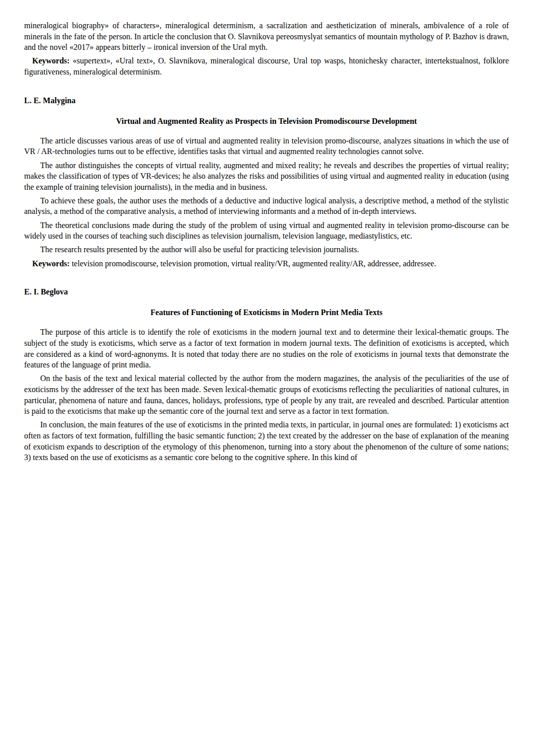mineralogical biography» of characters», mineralogical determinism, a sacralization and aestheticization of minerals, ambivalence of a role of minerals in the fate of the person. In article the conclusion that O. Slavnikova pereosmyslyat semantics of mountain mythology of P. Bazhov is drawn, and the novel «2017» appears bitterly – ironical inversion of the Ural myth.
Keywords: «supertext», «Ural text», O. Slavnikova, mineralogical discourse, Ural top wasps, htonichesky character, intertekstualnost, folklore figurativeness, mineralogical determinism.
L. E. Malygina
Virtual and Augmented Reality as Prospects in Television Promodiscourse Development
The article discusses various areas of use of virtual and augmented reality in television promo-discourse, analyzes situations in which the use of VR / AR-technologies turns out to be effective, identifies tasks that virtual and augmented reality technologies cannot solve.
The author distinguishes the concepts of virtual reality, augmented and mixed reality; he reveals and describes the properties of virtual reality; makes the classification of types of VR-devices; he also analyzes the risks and possibilities of using virtual and augmented reality in education (using the example of training television journalists), in the media and in business.
To achieve these goals, the author uses the methods of a deductive and inductive logical analysis, a descriptive method, a method of the stylistic analysis, a method of the comparative analysis, a method of interviewing informants and a method of in-depth interviews.
The theoretical conclusions made during the study of the problem of using virtual and augmented reality in television promo-discourse can be widely used in the courses of teaching such disciplines as television journalism, television language, mediastylistics, etc.
The research results presented by the author will also be useful for practicing television journalists.
Keywords: television promodiscourse, television promotion, virtual reality/VR, augmented reality/AR, addressee, addressee.
E. I. Beglova
Features of Functioning of Exoticisms in Modern Print Media Texts
The purpose of this article is to identify the role of exoticisms in the modern journal text and to determine their lexical-thematic groups. The subject of the study is exoticisms, which serve as a factor of text formation in modern journal texts. The definition of exoticisms is accepted, which are considered as a kind of word-agnonyms. It is noted that today there are no studies on the role of exoticisms in journal texts that demonstrate the features of the language of print media.
On the basis of the text and lexical material collected by the author from the modern magazines, the analysis of the peculiarities of the use of exoticisms by the addresser of the text has been made. Seven lexical-thematic groups of exoticisms reflecting the peculiarities of national cultures, in particular, phenomena of nature and fauna, dances, holidays, professions, type of people by any trait, are revealed and described. Particular attention is paid to the exoticisms that make up the semantic core of the journal text and serve as a factor in text formation.
In conclusion, the main features of the use of exoticisms in the printed media texts, in particular, in journal ones are formulated: 1) exoticisms act often as factors of text formation, fulfilling the basic semantic function; 2) the text created by the addresser on the base of explanation of the meaning of exoticism expands to description of the etymology of this phenomenon, turning into a story about the phenomenon of the culture of some nations; 3) texts based on the use of exoticisms as a semantic core belong to the cognitive sphere. In this kind of